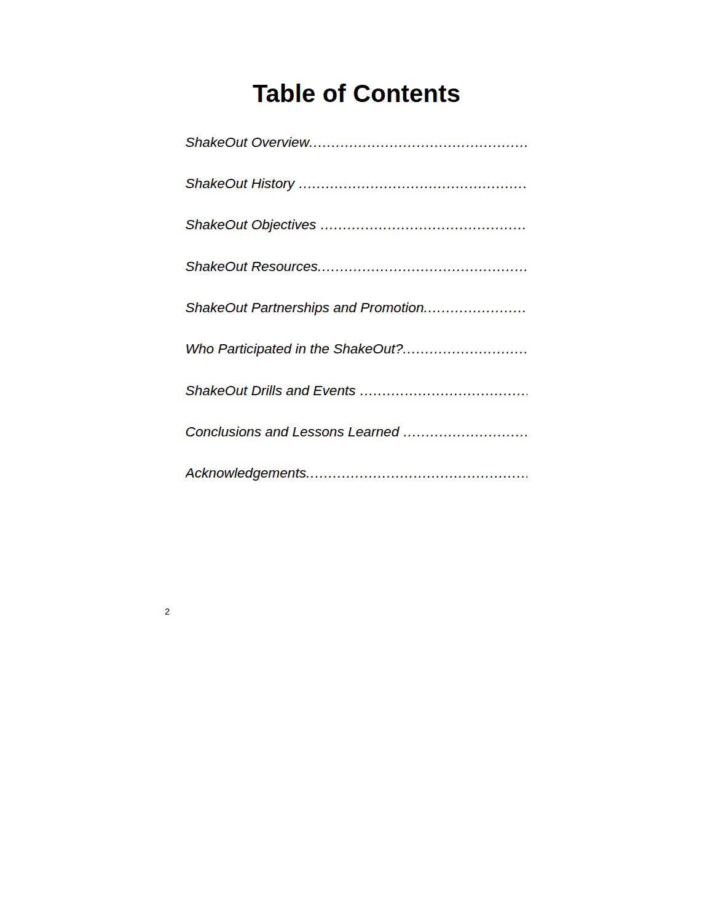Table of Contents
ShakeOut Overview........................................................... 3
ShakeOut History ............................................................. 4
ShakeOut Objectives ......................................................... 6
ShakeOut Resources.......................................................... 8
ShakeOut Partnerships and Promotion.......................... 12
Who Participated in the ShakeOut?............................... 20
ShakeOut Drills and Events ............................................. 22
Conclusions and Lessons Learned ................................... 28
Acknowledgements......................................................... 28
2